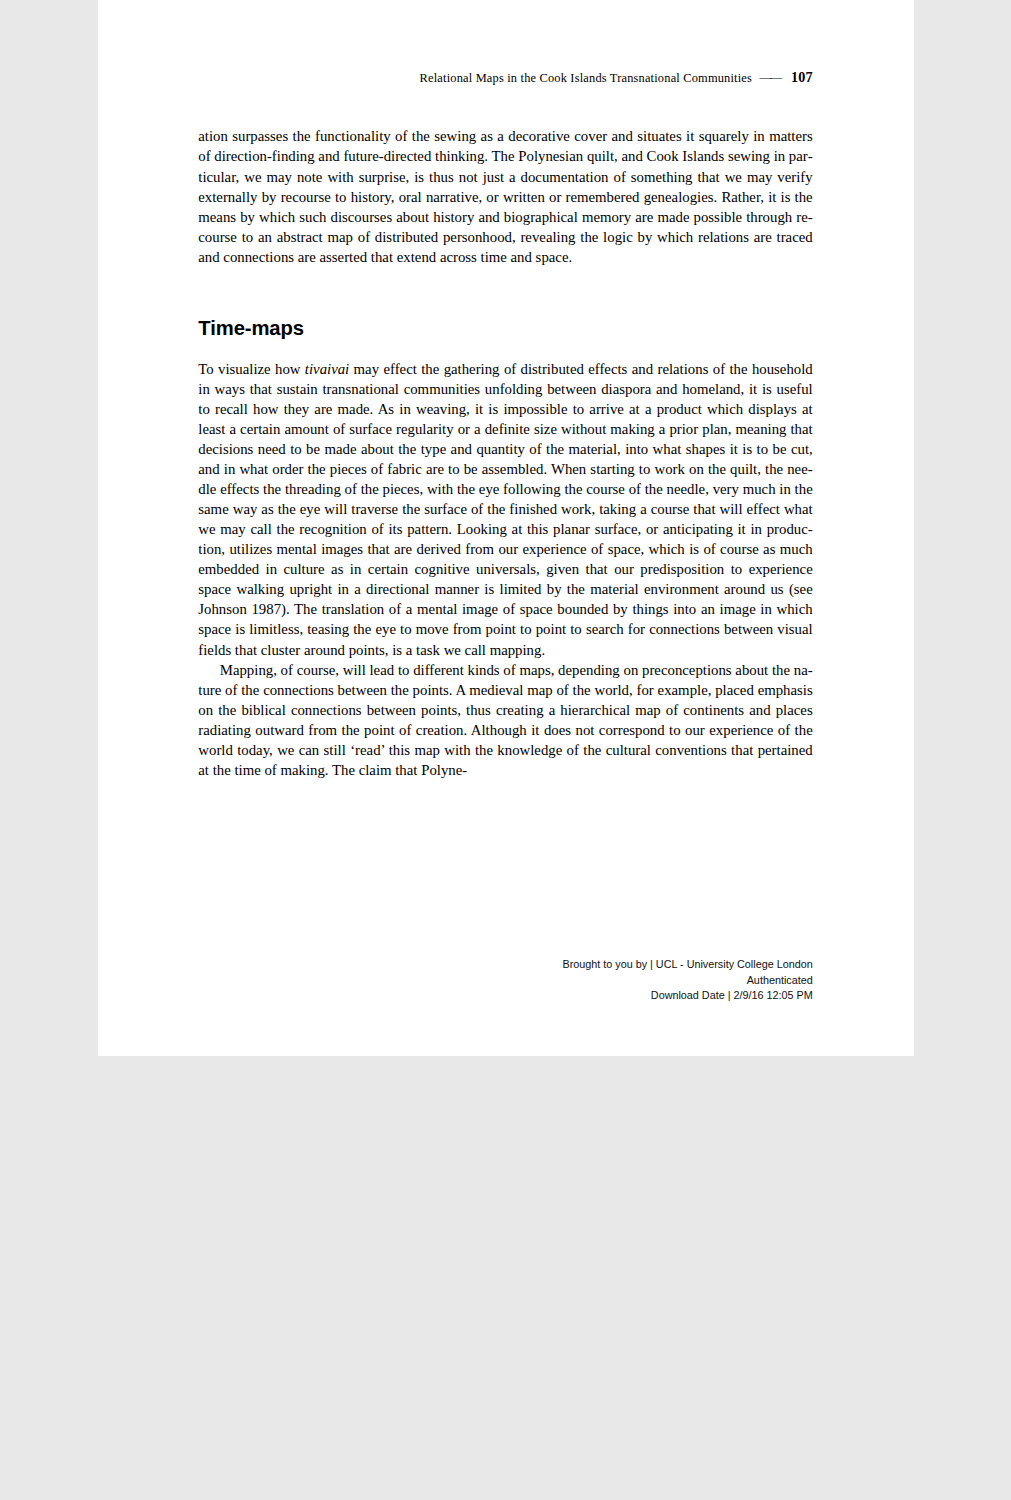Relational Maps in the Cook Islands Transnational Communities——107
ation surpasses the functionality of the sewing as a decorative cover and situates it squarely in matters of direction-finding and future-directed thinking. The Polynesian quilt, and Cook Islands sewing in particular, we may note with surprise, is thus not just a documentation of something that we may verify externally by recourse to history, oral narrative, or written or remembered genealogies. Rather, it is the means by which such discourses about history and biographical memory are made possible through recourse to an abstract map of distributed personhood, revealing the logic by which relations are traced and connections are asserted that extend across time and space.
Time-maps
To visualize how tivaivai may effect the gathering of distributed effects and relations of the household in ways that sustain transnational communities unfolding between diaspora and homeland, it is useful to recall how they are made. As in weaving, it is impossible to arrive at a product which displays at least a certain amount of surface regularity or a definite size without making a prior plan, meaning that decisions need to be made about the type and quantity of the material, into what shapes it is to be cut, and in what order the pieces of fabric are to be assembled. When starting to work on the quilt, the needle effects the threading of the pieces, with the eye following the course of the needle, very much in the same way as the eye will traverse the surface of the finished work, taking a course that will effect what we may call the recognition of its pattern. Looking at this planar surface, or anticipating it in production, utilizes mental images that are derived from our experience of space, which is of course as much embedded in culture as in certain cognitive universals, given that our predisposition to experience space walking upright in a directional manner is limited by the material environment around us (see Johnson 1987). The translation of a mental image of space bounded by things into an image in which space is limitless, teasing the eye to move from point to point to search for connections between visual fields that cluster around points, is a task we call mapping.
Mapping, of course, will lead to different kinds of maps, depending on preconceptions about the nature of the connections between the points. A medieval map of the world, for example, placed emphasis on the biblical connections between points, thus creating a hierarchical map of continents and places radiating outward from the point of creation. Although it does not correspond to our experience of the world today, we can still ‘read’ this map with the knowledge of the cultural conventions that pertained at the time of making. The claim that Polyne-
Brought to you by | UCL - University College London
Authenticated
Download Date | 2/9/16 12:05 PM